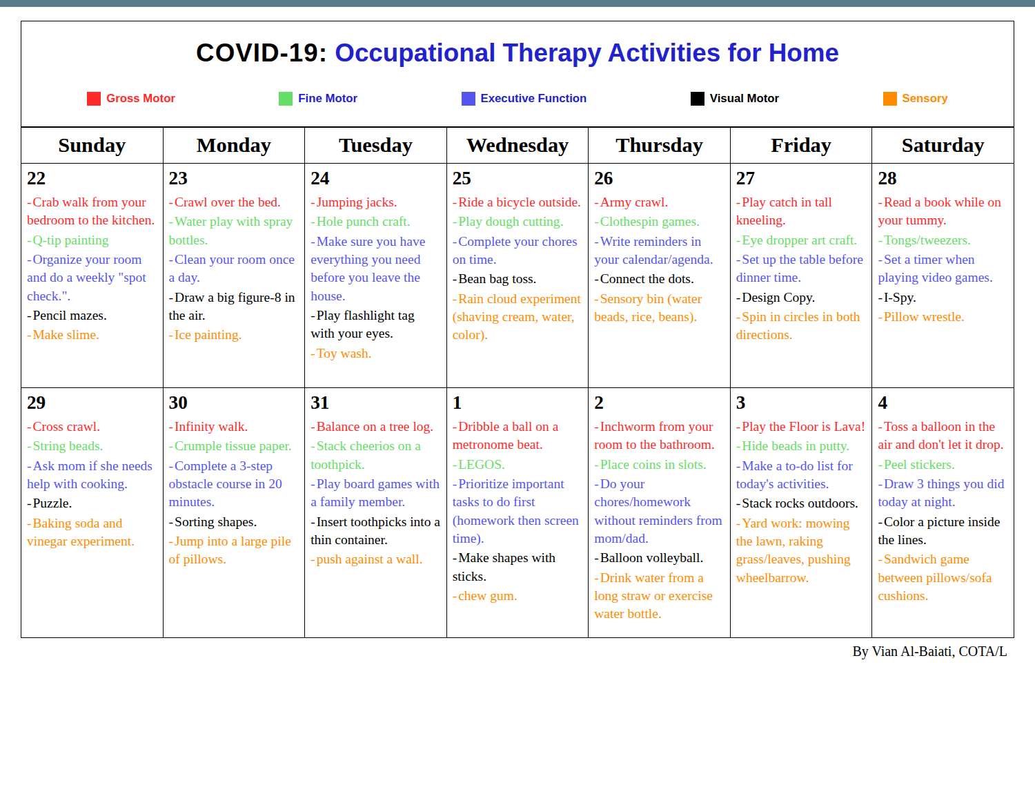COVID-19: Occupational Therapy Activities for Home
Gross Motor
Fine Motor
Executive Function
Visual Motor
Sensory
| Sunday | Monday | Tuesday | Wednesday | Thursday | Friday | Saturday |
| --- | --- | --- | --- | --- | --- | --- |
| 22 Crab walk from your bedroom to the kitchen. Q-tip painting Organize your room and do a weekly "spot check.". Pencil mazes. Make slime. | 23 Crawl over the bed. Water play with spray bottles. Clean your room once a day. Draw a big figure-8 in the air. Ice painting. | 24 Jumping jacks. Hole punch craft. Make sure you have everything you need before you leave the house. Play flashlight tag with your eyes. Toy wash. | 25 Ride a bicycle outside. Play dough cutting. Complete your chores on time. Bean bag toss. Rain cloud experiment (shaving cream, water, color). | 26 Army crawl. Clothespin games. Write reminders in your calendar/agenda. Connect the dots. Sensory bin (water beads, rice, beans). | 27 Play catch in tall kneeling. Eye dropper art craft. Set up the table before dinner time. Design Copy. Spin in circles in both directions. | 28 Read a book while on your tummy. Tongs/tweezers. Set a timer when playing video games. I-Spy. Pillow wrestle. |
| 29 Cross crawl. String beads. Ask mom if she needs help with cooking. Puzzle. Baking soda and vinegar experiment. | 30 Infinity walk. Crumple tissue paper. Complete a 3-step obstacle course in 20 minutes. Sorting shapes. Jump into a large pile of pillows. | 31 Balance on a tree log. Stack cheerios on a toothpick. Play board games with a family member. Insert toothpicks into a thin container. push against a wall. | 1 Dribble a ball on a metronome beat. LEGOS. Prioritize important tasks to do first (homework then screen time). Make shapes with sticks. chew gum. | 2 Inchworm from your room to the bathroom. Place coins in slots. Do your chores/homework without reminders from mom/dad. Balloon volleyball. Drink water from a long straw or exercise water bottle. | 3 Play the Floor is Lava! Hide beads in putty. Make a to-do list for today's activities. Stack rocks outdoors. Yard work: mowing the lawn, raking grass/leaves, pushing wheelbarrow. | 4 Toss a balloon in the air and don't let it drop. Peel stickers. Draw 3 things you did today at night. Color a picture inside the lines. Sandwich game between pillows/sofa cushions. |
By Vian Al-Baiati, COTA/L